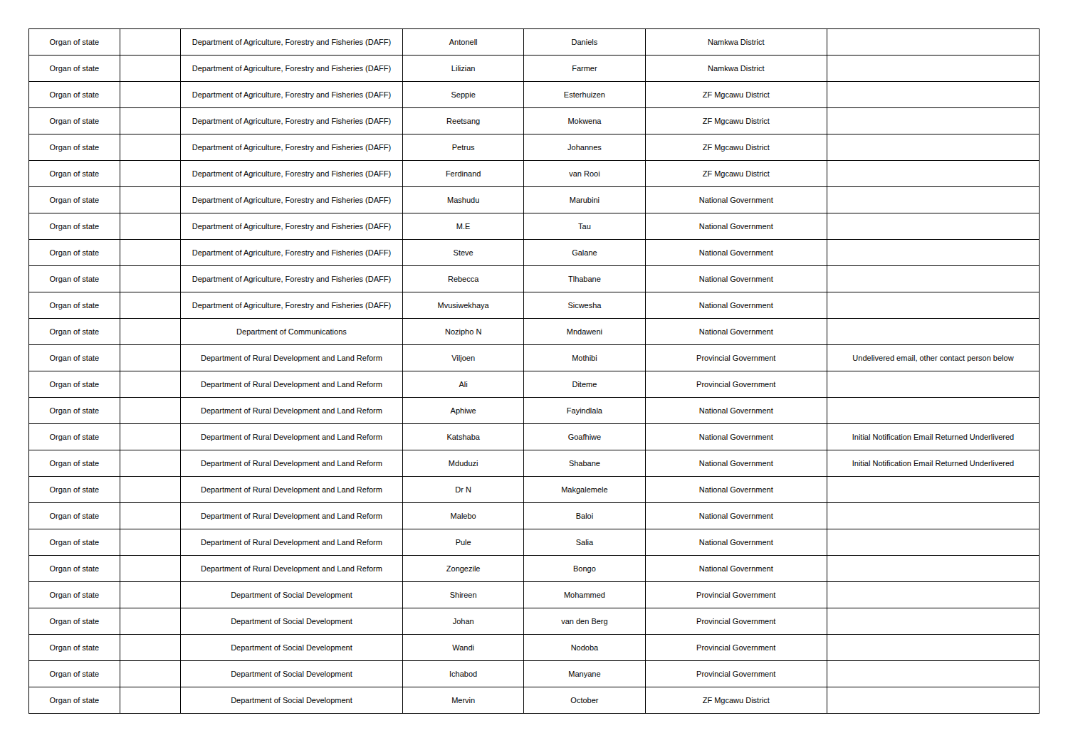| Organ of state | | Department of Agriculture, Forestry and Fisheries (DAFF) | Antonell | Daniels | Namkwa District | |
| Organ of state | | Department of Agriculture, Forestry and Fisheries (DAFF) | Lilizian | Farmer | Namkwa District | |
| Organ of state | | Department of Agriculture, Forestry and Fisheries (DAFF) | Seppie | Esterhuizen | ZF Mgcawu District | |
| Organ of state | | Department of Agriculture, Forestry and Fisheries (DAFF) | Reetsang | Mokwena | ZF Mgcawu District | |
| Organ of state | | Department of Agriculture, Forestry and Fisheries (DAFF) | Petrus | Johannes | ZF Mgcawu District | |
| Organ of state | | Department of Agriculture, Forestry and Fisheries (DAFF) | Ferdinand | van Rooi | ZF Mgcawu District | |
| Organ of state | | Department of Agriculture, Forestry and Fisheries (DAFF) | Mashudu | Marubini | National Government | |
| Organ of state | | Department of Agriculture, Forestry and Fisheries (DAFF) | M.E | Tau | National Government | |
| Organ of state | | Department of Agriculture, Forestry and Fisheries (DAFF) | Steve | Galane | National Government | |
| Organ of state | | Department of Agriculture, Forestry and Fisheries (DAFF) | Rebecca | Tlhabane | National Government | |
| Organ of state | | Department of Agriculture, Forestry and Fisheries (DAFF) | Mvusiwekhaya | Sicwesha | National Government | |
| Organ of state | | Department of Communications | Nozipho N | Mndaweni | National Government | |
| Organ of state | | Department of Rural Development and Land Reform | Viljoen | Mothibi | Provincial Government | Undelivered email, other contact person below |
| Organ of state | | Department of Rural Development and Land Reform | Ali | Diteme | Provincial Government | |
| Organ of state | | Department of Rural Development and Land Reform | Aphiwe | Fayindlala | National Government | |
| Organ of state | | Department of Rural Development and Land Reform | Katshaba | Goafhiwe | National Government | Initial Notification Email Returned Underlivered |
| Organ of state | | Department of Rural Development and Land Reform | Mduduzi | Shabane | National Government | Initial Notification Email Returned Underlivered |
| Organ of state | | Department of Rural Development and Land Reform | Dr N | Makgalemele | National Government | |
| Organ of state | | Department of Rural Development and Land Reform | Malebo | Baloi | National Government | |
| Organ of state | | Department of Rural Development and Land Reform | Pule | Salia | National Government | |
| Organ of state | | Department of Rural Development and Land Reform | Zongezile | Bongo | National Government | |
| Organ of state | | Department of Social Development | Shireen | Mohammed | Provincial Government | |
| Organ of state | | Department of Social Development | Johan | van den Berg | Provincial Government | |
| Organ of state | | Department of Social Development | Wandi | Nodoba | Provincial Government | |
| Organ of state | | Department of Social Development | Ichabod | Manyane | Provincial Government | |
| Organ of state | | Department of Social Development | Mervin | October | ZF Mgcawu District | |